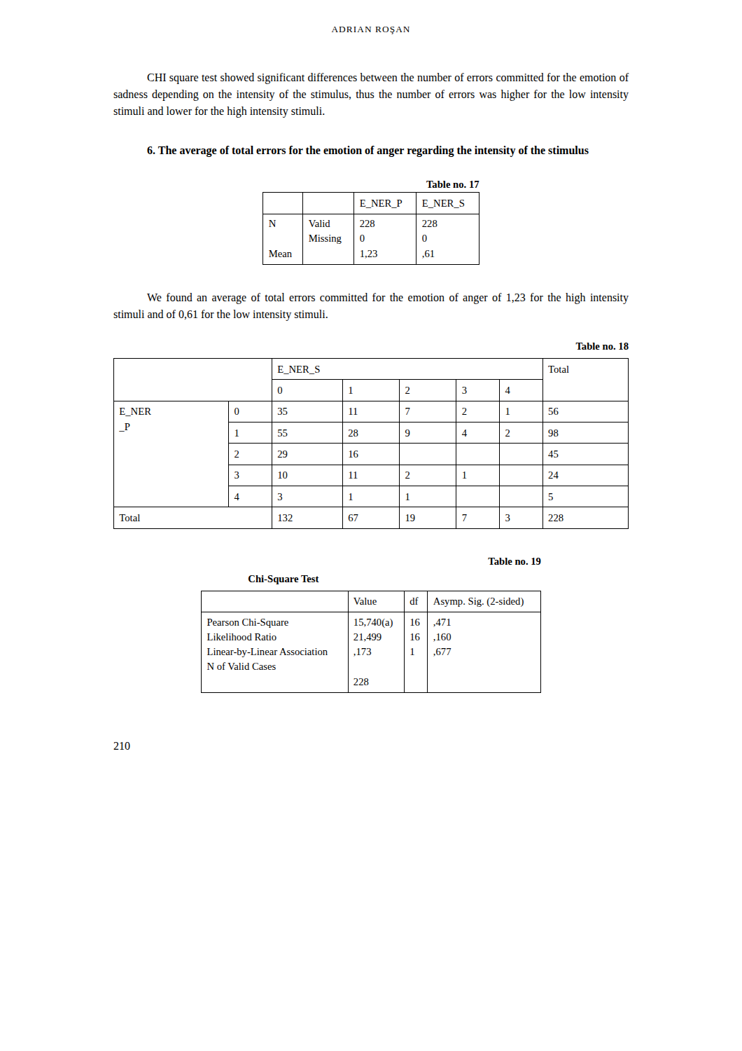ADRIAN ROŞAN
CHI square test showed significant differences between the number of errors committed for the emotion of sadness depending on the intensity of the stimulus, thus the number of errors was higher for the low intensity stimuli and lower for the high intensity stimuli.
6. The average of total errors for the emotion of anger regarding the intensity of the stimulus
Table no. 17
| | | E_NER_P | E_NER_S |
| N Mean | Valid Missing | 228 0 1,23 | 228 0 ,61 |
We found an average of total errors committed for the emotion of anger of 1,23 for the high intensity stimuli and of 0,61 for the low intensity stimuli.
Table no. 18
| | E_NER_S | Total |
| 0 | 1 | 2 | 3 | 4 |
| E_NER _P | 0 | 35 | 11 | 7 | 2 | 1 | 56 |
| 1 | 55 | 28 | 9 | 4 | 2 | 98 |
| 2 | 29 | 16 | | | | 45 |
| 3 | 10 | 11 | 2 | 1 | | 24 |
| 4 | 3 | 1 | 1 | | | 5 |
| Total | 132 | 67 | 19 | 7 | 3 | 228 |
Table no. 19
Chi-Square Test
| | Value | df | Asymp. Sig. (2-sided) |
| Pearson Chi-Square Likelihood Ratio Linear-by-Linear Association N of Valid Cases | 15,740(a) 21,499 ,173 228 | 16 16 1 | ,471 ,160 ,677 |
210